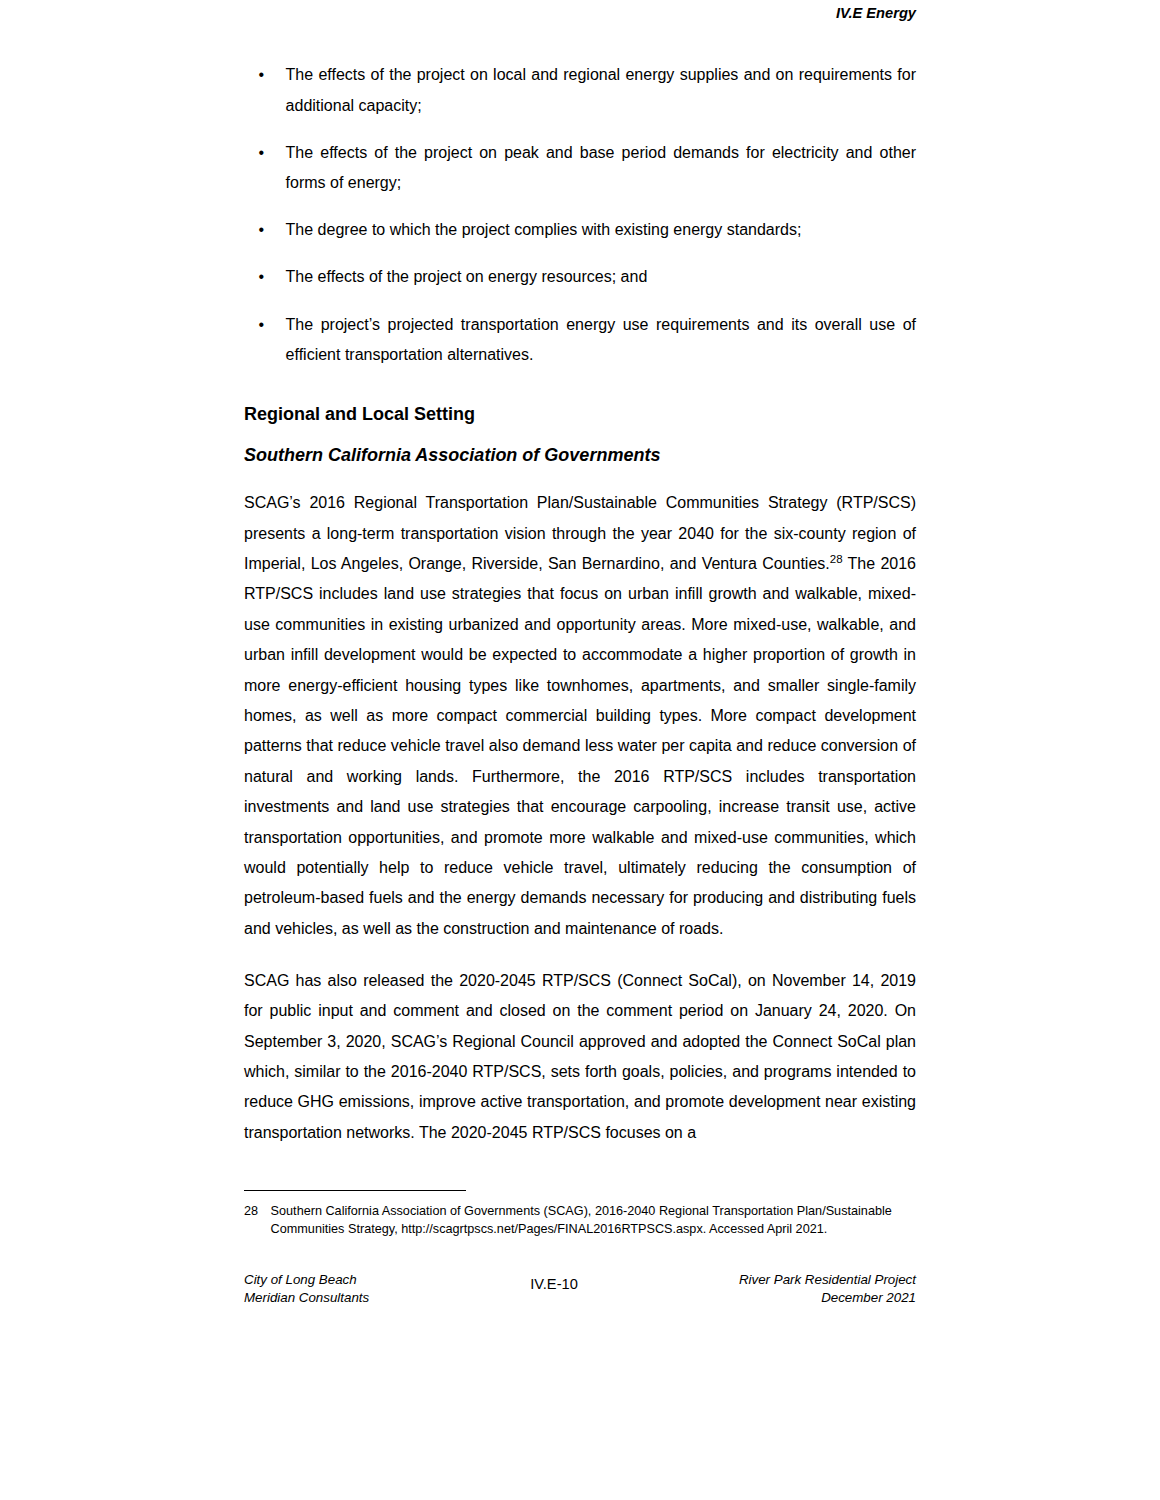IV.E Energy
The effects of the project on local and regional energy supplies and on requirements for additional capacity;
The effects of the project on peak and base period demands for electricity and other forms of energy;
The degree to which the project complies with existing energy standards;
The effects of the project on energy resources; and
The project’s projected transportation energy use requirements and its overall use of efficient transportation alternatives.
Regional and Local Setting
Southern California Association of Governments
SCAG’s 2016 Regional Transportation Plan/Sustainable Communities Strategy (RTP/SCS) presents a long-term transportation vision through the year 2040 for the six-county region of Imperial, Los Angeles, Orange, Riverside, San Bernardino, and Ventura Counties.28 The 2016 RTP/SCS includes land use strategies that focus on urban infill growth and walkable, mixed-use communities in existing urbanized and opportunity areas. More mixed-use, walkable, and urban infill development would be expected to accommodate a higher proportion of growth in more energy-efficient housing types like townhomes, apartments, and smaller single-family homes, as well as more compact commercial building types. More compact development patterns that reduce vehicle travel also demand less water per capita and reduce conversion of natural and working lands. Furthermore, the 2016 RTP/SCS includes transportation investments and land use strategies that encourage carpooling, increase transit use, active transportation opportunities, and promote more walkable and mixed-use communities, which would potentially help to reduce vehicle travel, ultimately reducing the consumption of petroleum-based fuels and the energy demands necessary for producing and distributing fuels and vehicles, as well as the construction and maintenance of roads.
SCAG has also released the 2020-2045 RTP/SCS (Connect SoCal), on November 14, 2019 for public input and comment and closed on the comment period on January 24, 2020. On September 3, 2020, SCAG’s Regional Council approved and adopted the Connect SoCal plan which, similar to the 2016-2040 RTP/SCS, sets forth goals, policies, and programs intended to reduce GHG emissions, improve active transportation, and promote development near existing transportation networks. The 2020-2045 RTP/SCS focuses on a
28 Southern California Association of Governments (SCAG), 2016-2040 Regional Transportation Plan/Sustainable Communities Strategy, http://scagrtpscs.net/Pages/FINAL2016RTPSCS.aspx. Accessed April 2021.
City of Long Beach
Meridian Consultants
IV.E-10
River Park Residential Project
December 2021